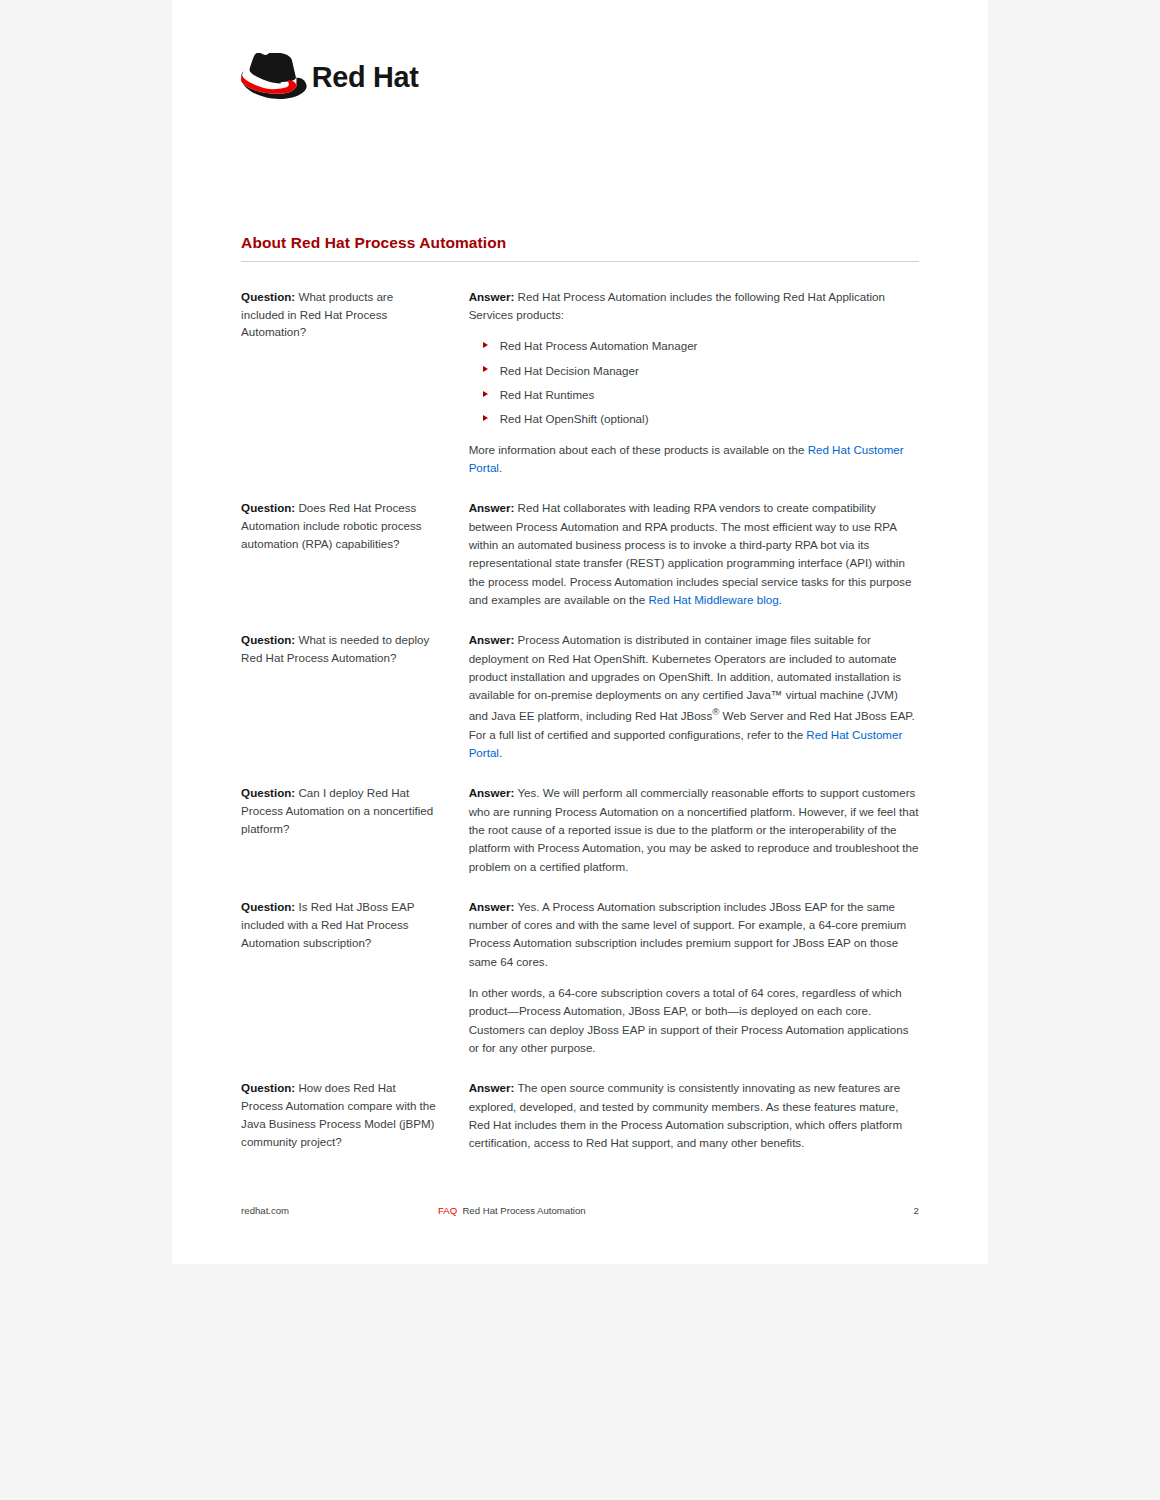Red Hat
About Red Hat Process Automation
Question: What products are included in Red Hat Process Automation?
Answer: Red Hat Process Automation includes the following Red Hat Application Services products:
Red Hat Process Automation Manager
Red Hat Decision Manager
Red Hat Runtimes
Red Hat OpenShift (optional)
More information about each of these products is available on the Red Hat Customer Portal.
Question: Does Red Hat Process Automation include robotic process automation (RPA) capabilities?
Answer: Red Hat collaborates with leading RPA vendors to create compatibility between Process Automation and RPA products. The most efficient way to use RPA within an automated business process is to invoke a third-party RPA bot via its representational state transfer (REST) application programming interface (API) within the process model. Process Automation includes special service tasks for this purpose and examples are available on the Red Hat Middleware blog.
Question: What is needed to deploy Red Hat Process Automation?
Answer: Process Automation is distributed in container image files suitable for deployment on Red Hat OpenShift. Kubernetes Operators are included to automate product installation and upgrades on OpenShift. In addition, automated installation is available for on-premise deployments on any certified Java™ virtual machine (JVM) and Java EE platform, including Red Hat JBoss® Web Server and Red Hat JBoss EAP. For a full list of certified and supported configurations, refer to the Red Hat Customer Portal.
Question: Can I deploy Red Hat Process Automation on a noncertified platform?
Answer: Yes. We will perform all commercially reasonable efforts to support customers who are running Process Automation on a noncertified platform. However, if we feel that the root cause of a reported issue is due to the platform or the interoperability of the platform with Process Automation, you may be asked to reproduce and troubleshoot the problem on a certified platform.
Question: Is Red Hat JBoss EAP included with a Red Hat Process Automation subscription?
Answer: Yes. A Process Automation subscription includes JBoss EAP for the same number of cores and with the same level of support. For example, a 64-core premium Process Automation subscription includes premium support for JBoss EAP on those same 64 cores.
In other words, a 64-core subscription covers a total of 64 cores, regardless of which product—Process Automation, JBoss EAP, or both—is deployed on each core. Customers can deploy JBoss EAP in support of their Process Automation applications or for any other purpose.
Question: How does Red Hat Process Automation compare with the Java Business Process Model (jBPM) community project?
Answer: The open source community is consistently innovating as new features are explored, developed, and tested by community members. As these features mature, Red Hat includes them in the Process Automation subscription, which offers platform certification, access to Red Hat support, and many other benefits.
redhat.com
FAQ Red Hat Process Automation
2